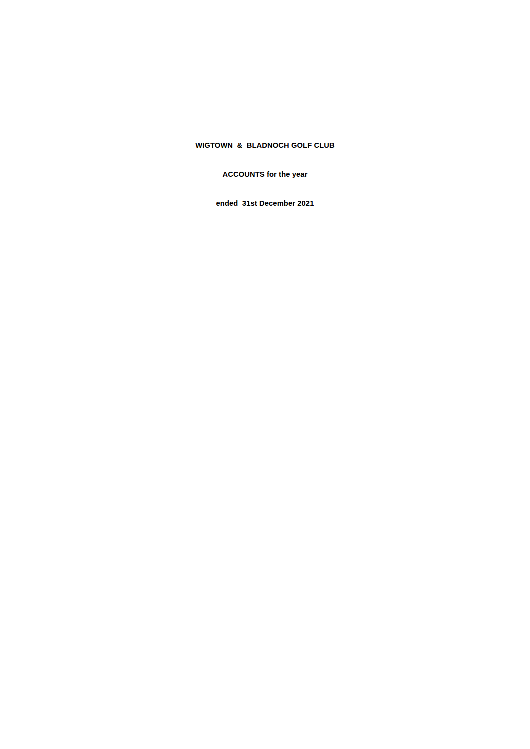WIGTOWN & BLADNOCH GOLF CLUB
ACCOUNTS for the year
ended 31st December 2021